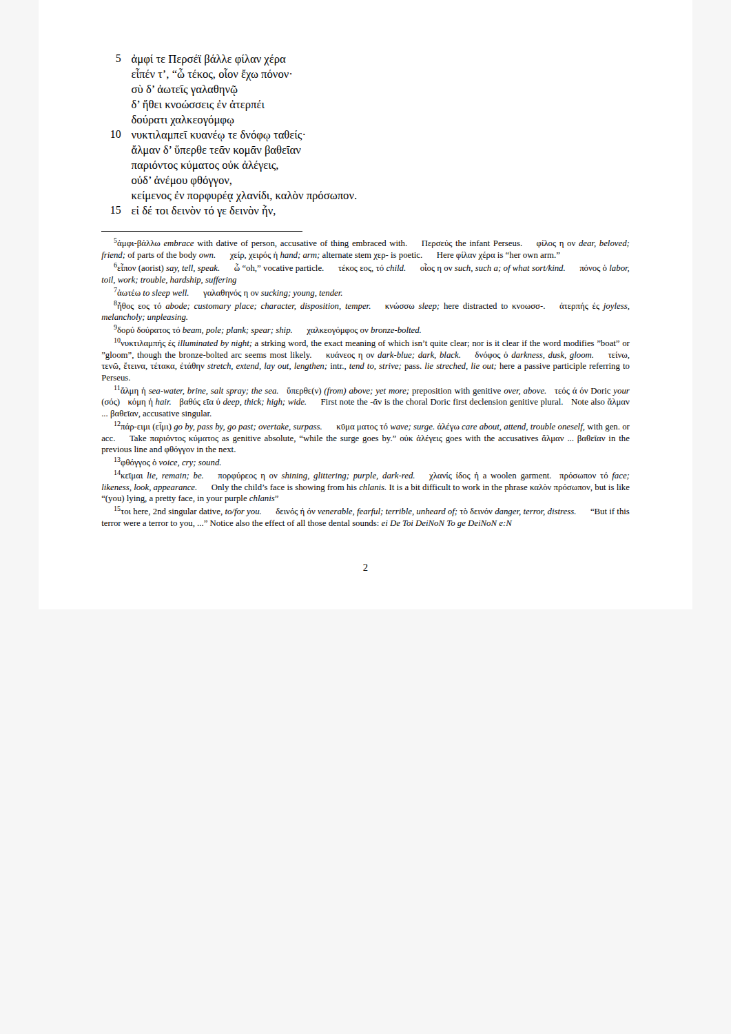5 ἀμφί τε Περσέϊ βάλλε φίλαν χέρα
εἶπέν τ’, “ὦ τέκος, οἷον ἔχω πόνον·
σὺ δ’ ἀωτεῖς γαλαθηνῷ
δ’ ἤθει κνοώσσεις ἐν ἀτερπέι
δούρατι χαλκεογόμφῳ
10 νυκτιλαμπεῖ κυανέῳ τε δνόφῳ ταθείς·
ἄλμαν δ’ ὕπερθε τεᾶν κομᾶν βαθεῖαν
παριόντος κύματος οὐκ ἀλέγεις,
οὐδ’ ἀνέμου φθόγγον,
κείμενος ἐν πορφυρέᾳ χλανίδι, καλὸν πρόσωπον.
15 εἰ δέ τοι δεινὸν τό γε δεινὸν ἦν,
5ἀμφι-βάλλω embrace with dative of person, accusative of thing embraced with. Περσεύς the infant Perseus. φίλος η ον dear, beloved; friend; of parts of the body own. χείρ, χειρός ἡ hand; arm; alternate stem χερ- is poetic. Here φίλαν χέρα is “her own arm.”
6εἶπον (aorist) say, tell, speak. ὦ “oh,” vocative particle. τέκος εος, τό child. οἷος η ον such, such a; of what sort/kind. πόνος ὁ labor, toil, work; trouble, hardship, suffering
7ἀωτέω to sleep well. γαλαθηνός η ον sucking; young, tender.
8ἦθος εος τό abode; customary place; character, disposition, temper. κνώσσω sleep; here distracted to κνοωσσ-. ἀτερπής ές joyless, melancholy; unpleasing.
9δορύ δούρατος τό beam, pole; plank; spear; ship. χαλκεογόμφος ον bronze-bolted.
10νυκτιλαμπής ές illuminated by night; a strking word, the exact meaning of which isn’t quite clear; nor is it clear if the word modifies ”boat” or ”gloom”, though the bronze-bolted arc seems most likely. κυάνεος η ον dark-blue; dark, black. δνόφος ὁ darkness, dusk, gloom. τείνω, τενῶ, ἔτεινα, τέτακα, ἐτάθην stretch, extend, lay out, lengthen; intr., tend to, strive; pass. lie streched, lie out; here a passive participle referring to Perseus.
11ἄλμη ἡ sea-water, brine, salt spray; the sea. ὕπερθε(ν) (from) above; yet more; preposition with genitive over, above. τεός ά όν Doric your (σός) κόμη ἡ hair. βαθύς εῖα ύ deep, thick; high; wide. First note the -ᾶν is the choral Doric first declension genitive plural. Note also ἄλμαν ... βαθεῖαν, accusative singular.
12πάρ-ειμι (εἶμι) go by, pass by, go past; overtake, surpass. κῦμα ματος τό wave; surge. ἀλέγω care about, attend, trouble oneself, with gen. or acc. Take παριόντος κύματος as genitive absolute, “while the surge goes by.” οὐκ ἀλέγεις goes with the accusatives ἄλμαν ... βαθεῖαν in the previous line and φθόγγον in the next.
13φθόγγος ὁ voice, cry; sound.
14κεῖμαι lie, remain; be. πορφύρεος η ον shining, glittering; purple, dark-red. χλανίς ίδος ἡ a woolen garment. πρόσωπον τό face; likeness, look, appearance. Only the child’s face is showing from his chlanis. It is a bit difficult to work in the phrase καλὸν πρόσωπον, but is like “(you) lying, a pretty face, in your purple chlanis”
15τοι here, 2nd singular dative, to/for you. δεινός ή όν venerable, fearful; terrible, unheard of; τὸ δεινόν danger, terror, distress. “But if this terror were a terror to you, ...” Notice also the effect of all those dental sounds: ei De Toi DeiNoN To ge DeiNoN e:N
2